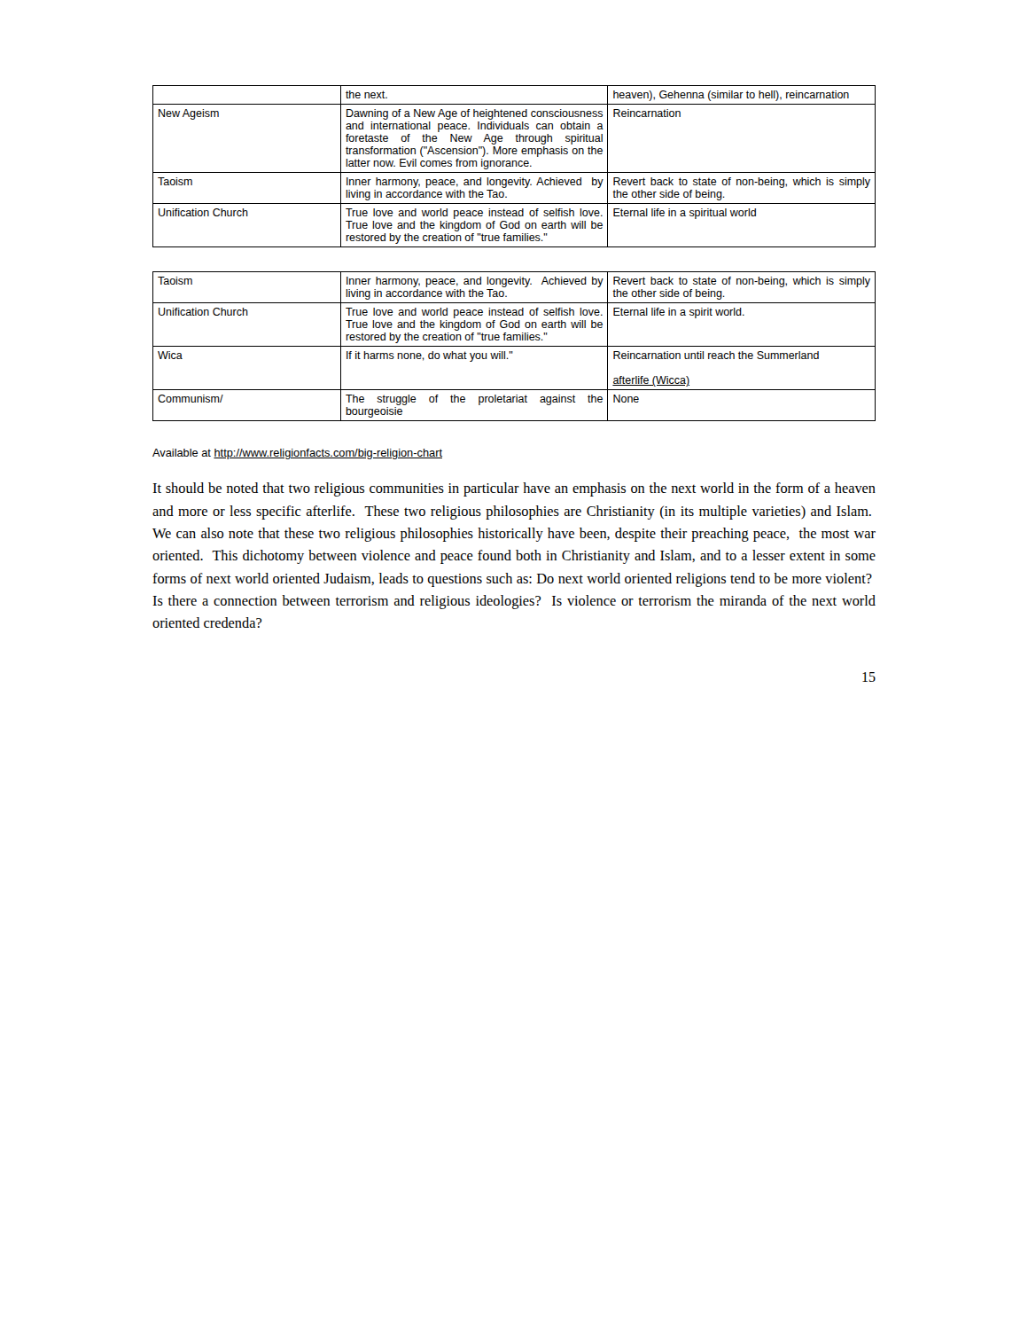| | the next. | heaven), Gehenna (similar to hell), reincarnation |
| New Ageism | Dawning of a New Age of heightened consciousness and international peace. Individuals can obtain a foretaste of the New Age through spiritual transformation ("Ascension"). More emphasis on the latter now. Evil comes from ignorance. | Reincarnation |
| Taoism | Inner harmony, peace, and longevity. Achieved by living in accordance with the Tao. | Revert back to state of non-being, which is simply the other side of being. |
| Unification Church | True love and world peace instead of selfish love. True love and the kingdom of God on earth will be restored by the creation of "true families." | Eternal life in a spiritual world |
| Taoism | Inner harmony, peace, and longevity. Achieved by living in accordance with the Tao. | Revert back to state of non-being, which is simply the other side of being. |
| Unification Church | True love and world peace instead of selfish love. True love and the kingdom of God on earth will be restored by the creation of "true families." | Eternal life in a spirit world. |
| Wica | If it harms none, do what you will." | Reincarnation until reach the Summerland afterlife (Wicca) |
| Communism/ | The struggle of the proletariat against the bourgeoisie | None |
Available at http://www.religionfacts.com/big-religion-chart
It should be noted that two religious communities in particular have an emphasis on the next world in the form of a heaven and more or less specific afterlife. These two religious philosophies are Christianity (in its multiple varieties) and Islam. We can also note that these two religious philosophies historically have been, despite their preaching peace, the most war oriented. This dichotomy between violence and peace found both in Christianity and Islam, and to a lesser extent in some forms of next world oriented Judaism, leads to questions such as: Do next world oriented religions tend to be more violent? Is there a connection between terrorism and religious ideologies? Is violence or terrorism the miranda of the next world oriented credenda?
15